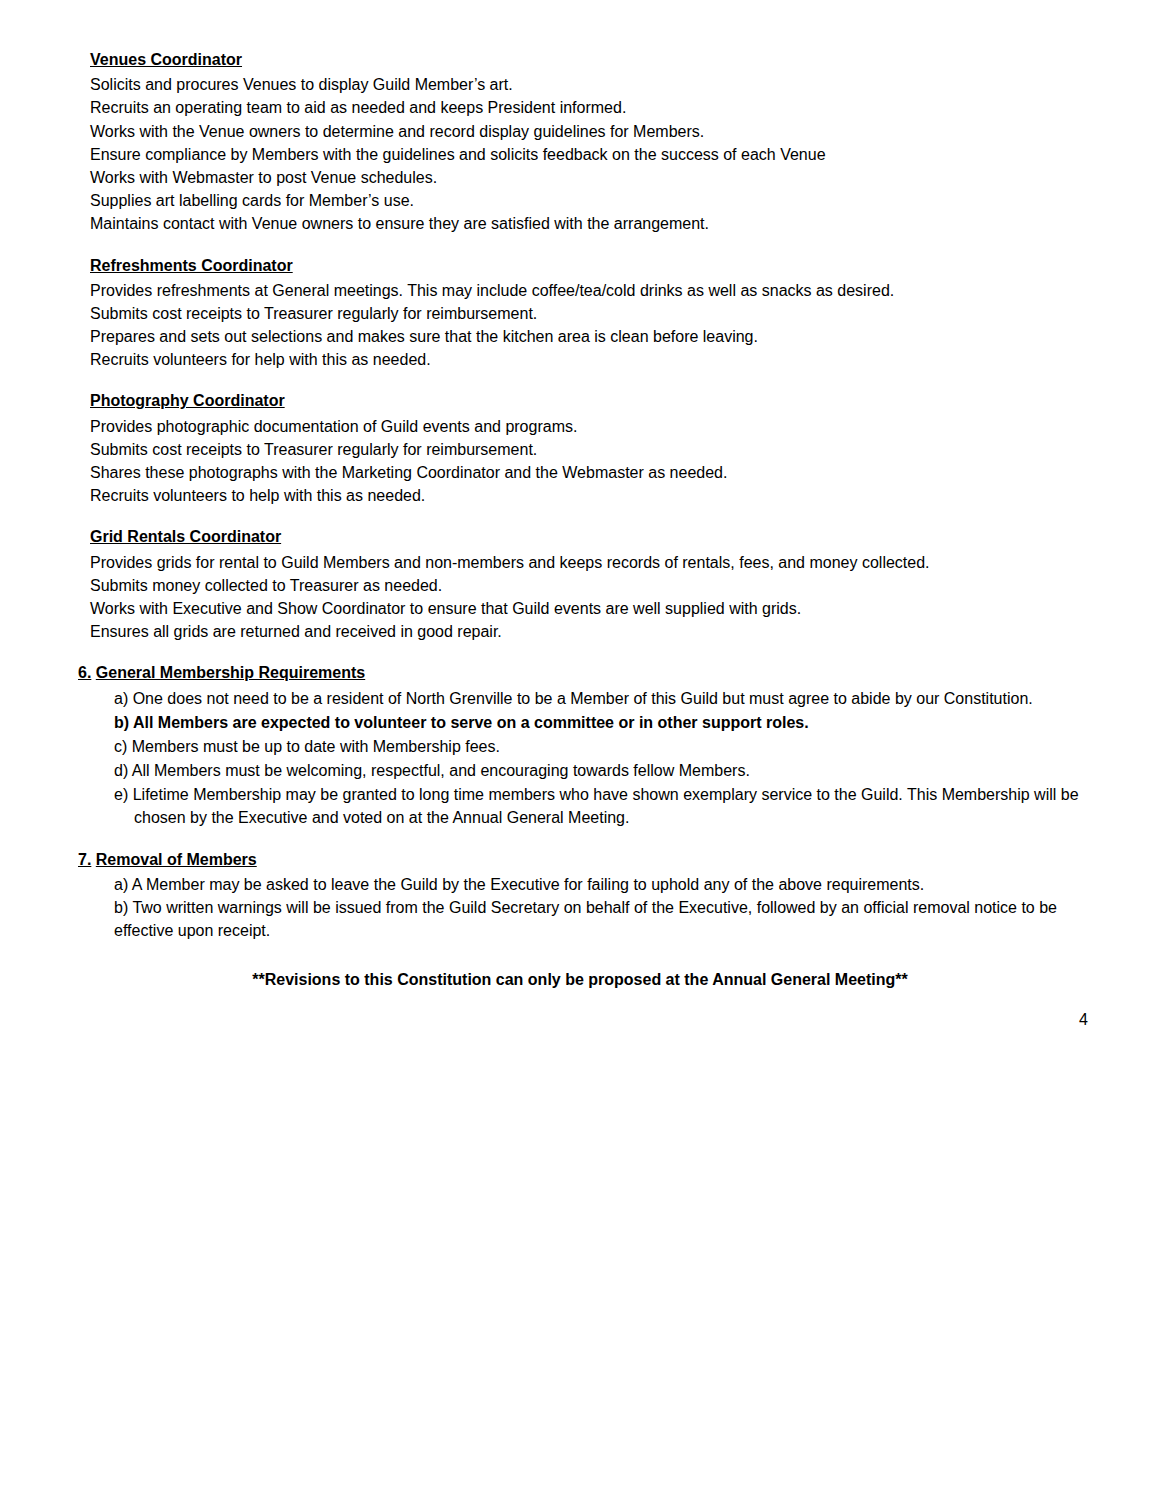Venues Coordinator
Solicits and procures Venues to display Guild Member’s art.
Recruits an operating team to aid as needed and keeps President informed.
Works with the Venue owners to determine and record display guidelines for Members.
Ensure compliance by Members with the guidelines and solicits feedback on the success of each Venue
Works with Webmaster to post Venue schedules.
Supplies art labelling cards for Member’s use.
Maintains contact with Venue owners to ensure they are satisfied with the arrangement.
Refreshments Coordinator
Provides refreshments at General meetings. This may include coffee/tea/cold drinks as well as snacks as desired.
Submits cost receipts to Treasurer regularly for reimbursement.
Prepares and sets out selections and makes sure that the kitchen area is clean before leaving.
Recruits volunteers for help with this as needed.
Photography Coordinator
Provides photographic documentation of Guild events and programs.
Submits cost receipts to Treasurer regularly for reimbursement.
Shares these photographs with the Marketing Coordinator and the Webmaster as needed.
Recruits volunteers to help with this as needed.
Grid Rentals Coordinator
Provides grids for rental to Guild Members and non-members and keeps records of rentals, fees, and money collected.
Submits money collected to Treasurer as needed.
Works with Executive and Show Coordinator to ensure that Guild events are well supplied with grids.
Ensures all grids are returned and received in good repair.
6. General Membership Requirements
a) One does not need to be a resident of North Grenville to be a Member of this Guild but must agree to abide by our Constitution.
b) All Members are expected to volunteer to serve on a committee or in other support roles.
c) Members must be up to date with Membership fees.
d) All Members must be welcoming, respectful, and encouraging towards fellow Members.
e) Lifetime Membership may be granted to long time members who have shown exemplary service to the Guild. This Membership will be chosen by the Executive and voted on at the Annual General Meeting.
7. Removal of Members
a) A Member may be asked to leave the Guild by the Executive for failing to uphold any of the above requirements.
b) Two written warnings will be issued from the Guild Secretary on behalf of the Executive, followed by an official removal notice to be effective upon receipt.
**Revisions to this Constitution can only be proposed at the Annual General Meeting**
4